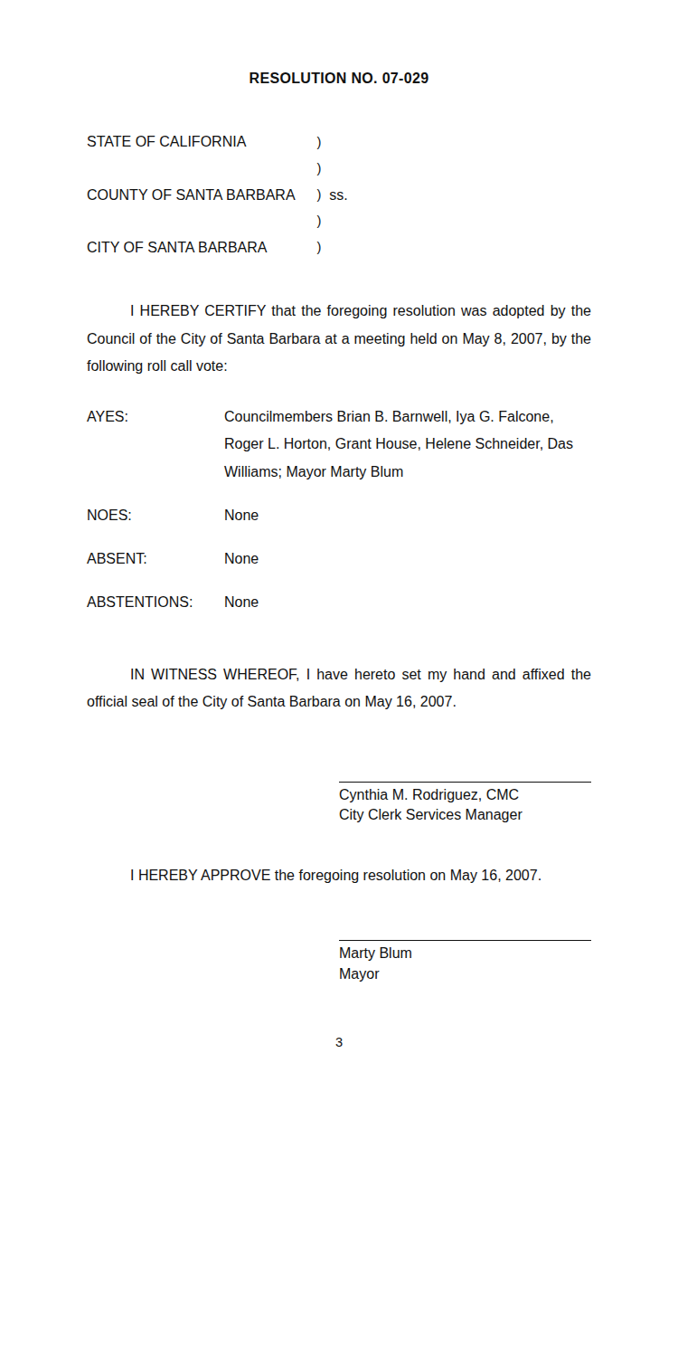RESOLUTION NO. 07-029
| STATE OF CALIFORNIA | ) | |
| | ) | |
| COUNTY OF SANTA BARBARA | ) | ss. |
| | ) | |
| CITY OF SANTA BARBARA | ) | |
I HEREBY CERTIFY that the foregoing resolution was adopted by the Council of the City of Santa Barbara at a meeting held on May 8, 2007, by the following roll call vote:
| AYES: | Councilmembers Brian B. Barnwell, Iya G. Falcone, Roger L. Horton, Grant House, Helene Schneider, Das Williams; Mayor Marty Blum |
| NOES: | None |
| ABSENT: | None |
| ABSTENTIONS: | None |
IN WITNESS WHEREOF, I have hereto set my hand and affixed the official seal of the City of Santa Barbara on May 16, 2007.
Cynthia M. Rodriguez, CMC
City Clerk Services Manager
I HEREBY APPROVE the foregoing resolution on May 16, 2007.
Marty Blum
Mayor
3